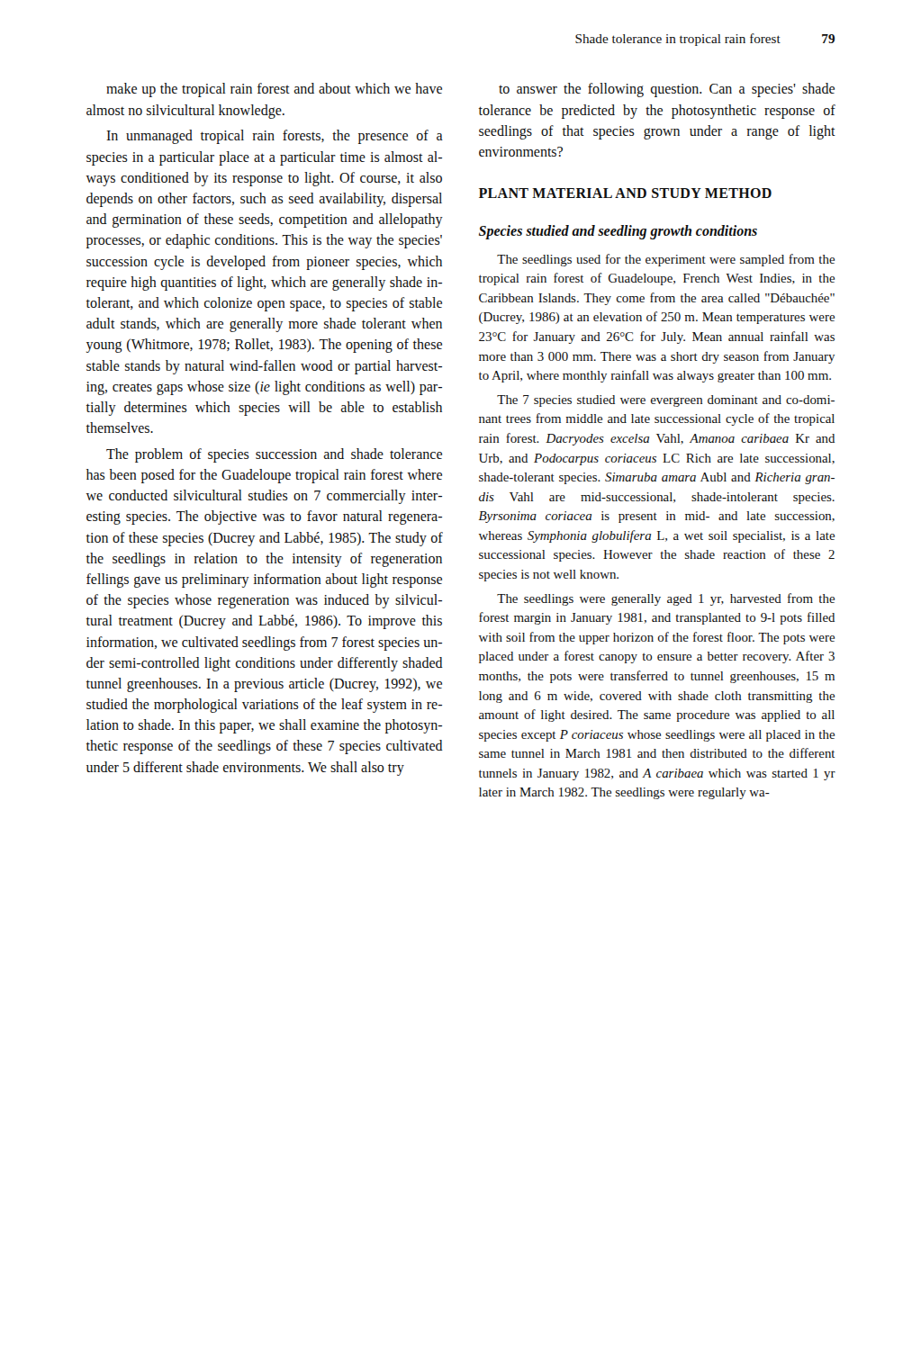Shade tolerance in tropical rain forest 79
make up the tropical rain forest and about which we have almost no silvicultural knowledge.
In unmanaged tropical rain forests, the presence of a species in a particular place at a particular time is almost always conditioned by its response to light. Of course, it also depends on other factors, such as seed availability, dispersal and germination of these seeds, competition and allelopathy processes, or edaphic conditions. This is the way the species' succession cycle is developed from pioneer species, which require high quantities of light, which are generally shade intolerant, and which colonize open space, to species of stable adult stands, which are generally more shade tolerant when young (Whitmore, 1978; Rollet, 1983). The opening of these stable stands by natural wind-fallen wood or partial harvesting, creates gaps whose size (ie light conditions as well) partially determines which species will be able to establish themselves.
The problem of species succession and shade tolerance has been posed for the Guadeloupe tropical rain forest where we conducted silvicultural studies on 7 commercially interesting species. The objective was to favor natural regeneration of these species (Ducrey and Labbé, 1985). The study of the seedlings in relation to the intensity of regeneration fellings gave us preliminary information about light response of the species whose regeneration was induced by silvicultural treatment (Ducrey and Labbé, 1986). To improve this information, we cultivated seedlings from 7 forest species under semi-controlled light conditions under differently shaded tunnel greenhouses. In a previous article (Ducrey, 1992), we studied the morphological variations of the leaf system in relation to shade. In this paper, we shall examine the photosynthetic response of the seedlings of these 7 species cultivated under 5 different shade environments. We shall also try
to answer the following question. Can a species' shade tolerance be predicted by the photosynthetic response of seedlings of that species grown under a range of light environments?
Plant material and study method
Species studied and seedling growth conditions
The seedlings used for the experiment were sampled from the tropical rain forest of Guadeloupe, French West Indies, in the Caribbean Islands. They come from the area called "Débauchée" (Ducrey, 1986) at an elevation of 250 m. Mean temperatures were 23°C for January and 26°C for July. Mean annual rainfall was more than 3 000 mm. There was a short dry season from January to April, where monthly rainfall was always greater than 100 mm.
The 7 species studied were evergreen dominant and co-dominant trees from middle and late successional cycle of the tropical rain forest. Dacryodes excelsa Vahl, Amanoa caribaea Kr and Urb, and Podocarpus coriaceus LC Rich are late successional, shade-tolerant species. Simaruba amara Aubl and Richeria grandis Vahl are mid-successional, shade-intolerant species. Byrsonima coriacea is present in mid- and late succession, whereas Symphonia globulifera L, a wet soil specialist, is a late successional species. However the shade reaction of these 2 species is not well known.
The seedlings were generally aged 1 yr, harvested from the forest margin in January 1981, and transplanted to 9-l pots filled with soil from the upper horizon of the forest floor. The pots were placed under a forest canopy to ensure a better recovery. After 3 months, the pots were transferred to tunnel greenhouses, 15 m long and 6 m wide, covered with shade cloth transmitting the amount of light desired. The same procedure was applied to all species except P coriaceus whose seedlings were all placed in the same tunnel in March 1981 and then distributed to the different tunnels in January 1982, and A caribaea which was started 1 yr later in March 1982. The seedlings were regularly wa-